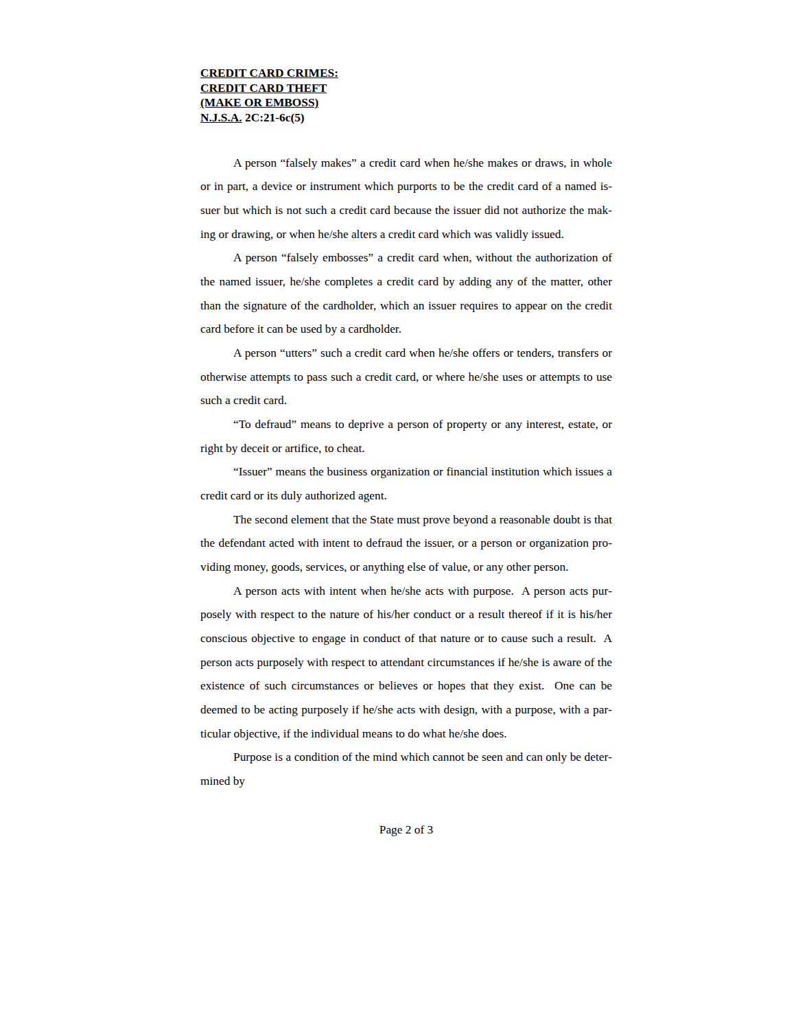CREDIT CARD CRIMES: CREDIT CARD THEFT (MAKE OR EMBOSS) N.J.S.A. 2C:21-6c(5)
A person “falsely makes” a credit card when he/she makes or draws, in whole or in part, a device or instrument which purports to be the credit card of a named issuer but which is not such a credit card because the issuer did not authorize the making or drawing, or when he/she alters a credit card which was validly issued.
A person “falsely embosses” a credit card when, without the authorization of the named issuer, he/she completes a credit card by adding any of the matter, other than the signature of the cardholder, which an issuer requires to appear on the credit card before it can be used by a cardholder.
A person “utters” such a credit card when he/she offers or tenders, transfers or otherwise attempts to pass such a credit card, or where he/she uses or attempts to use such a credit card.
“To defraud” means to deprive a person of property or any interest, estate, or right by deceit or artifice, to cheat.
“Issuer” means the business organization or financial institution which issues a credit card or its duly authorized agent.
The second element that the State must prove beyond a reasonable doubt is that the defendant acted with intent to defraud the issuer, or a person or organization providing money, goods, services, or anything else of value, or any other person.
A person acts with intent when he/she acts with purpose. A person acts purposely with respect to the nature of his/her conduct or a result thereof if it is his/her conscious objective to engage in conduct of that nature or to cause such a result. A person acts purposely with respect to attendant circumstances if he/she is aware of the existence of such circumstances or believes or hopes that they exist. One can be deemed to be acting purposely if he/she acts with design, with a purpose, with a particular objective, if the individual means to do what he/she does.
Purpose is a condition of the mind which cannot be seen and can only be determined by
Page 2 of 3